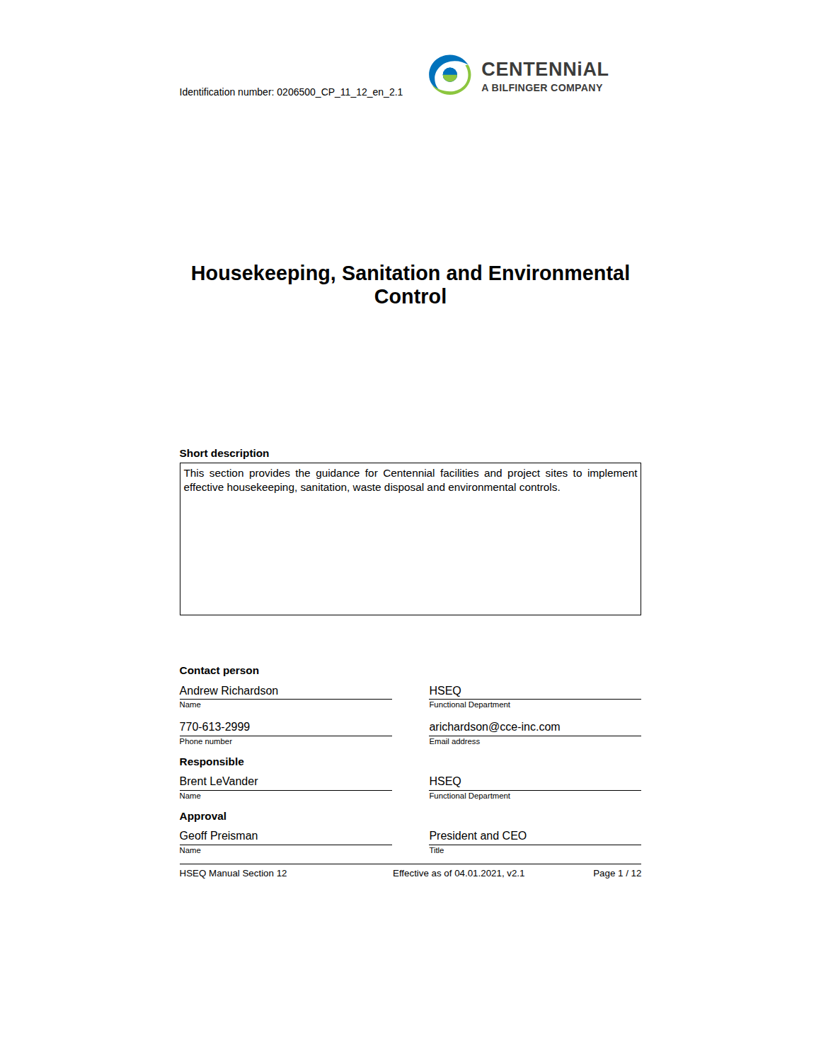Identification number: 0206500_CP_11_12_en_2.1
CENTENNiAL A BILFINGER COMPANY
Housekeeping, Sanitation and Environmental Control
Short description
This section provides the guidance for Centennial facilities and project sites to implement effective housekeeping, sanitation, waste disposal and environmental controls.
Contact person
Andrew Richardson
Name
HSEQ
Functional Department
770-613-2999
Phone number
arichardson@cce-inc.com
Email address
Responsible
Brent LeVander
Name
HSEQ
Functional Department
Approval
Geoff Preisman
Name
President and CEO
Title
HSEQ Manual Section 12
Effective as of 04.01.2021, v2.1
Page 1 / 12